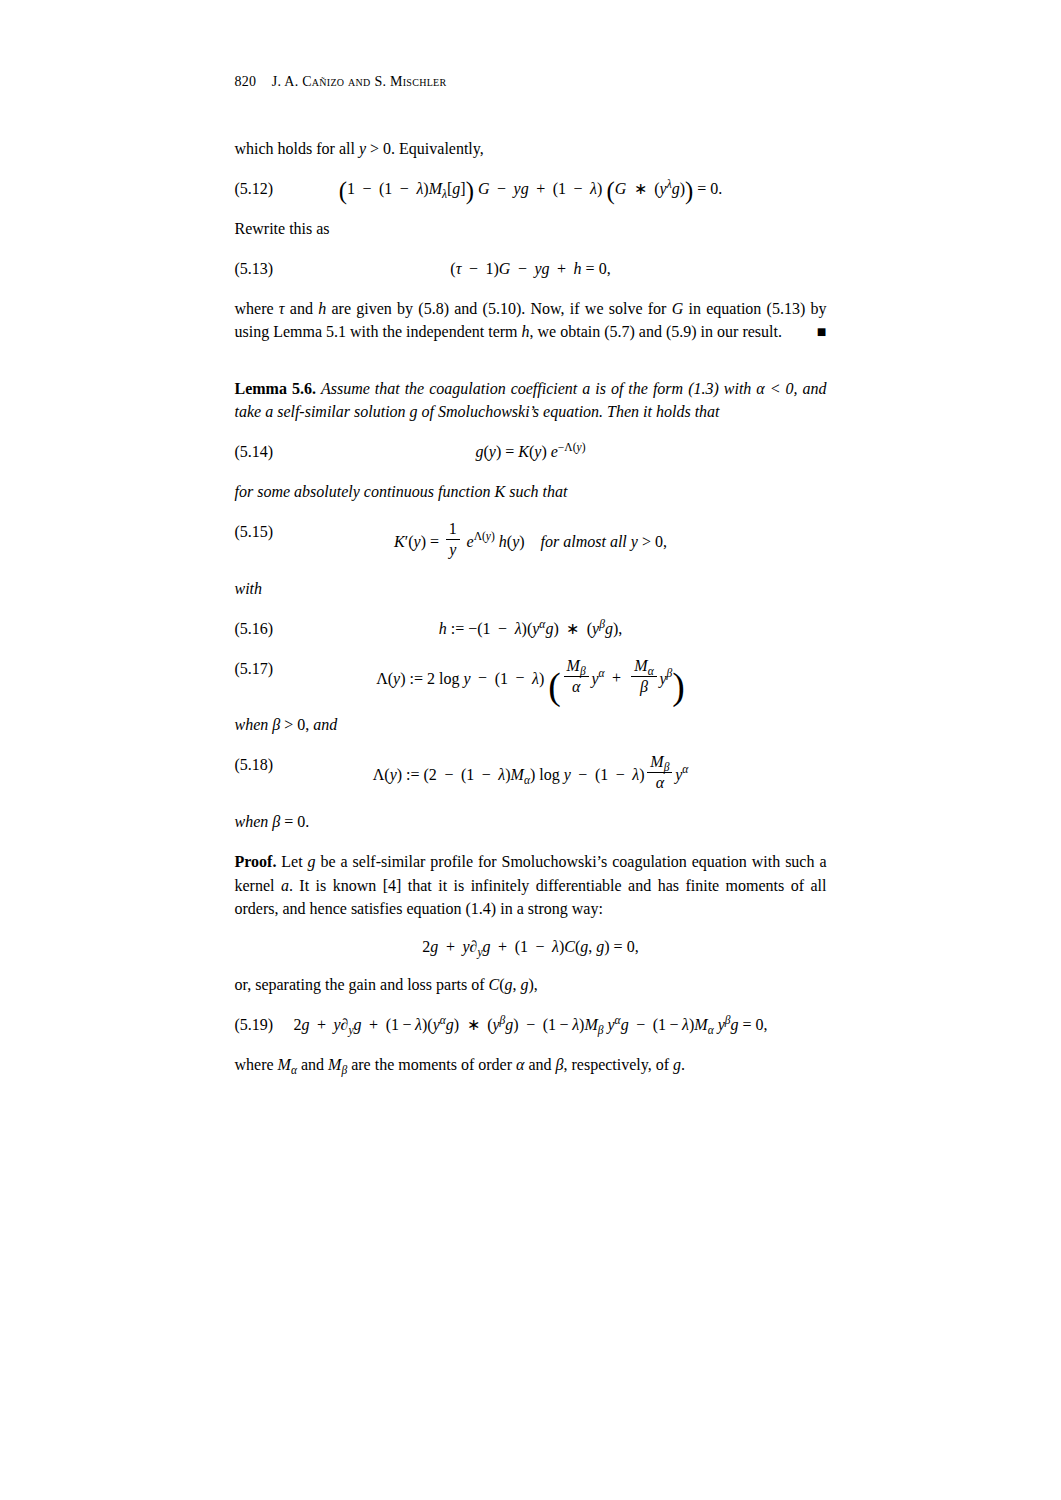820 J. A. Cañizo and S. Mischler
which holds for all y > 0. Equivalently,
(5.12) (1 − (1 − λ)Mλ[g]) G − yg + (1 − λ) (G ∗ (yλg)) = 0.
Rewrite this as
(5.13) (τ − 1)G − yg + h = 0,
where τ and h are given by (5.8) and (5.10). Now, if we solve for G in equation (5.13) by using Lemma 5.1 with the independent term h, we obtain (5.7) and (5.9) in our result.■
Lemma 5.6. Assume that the coagulation coefficient a is of the form (1.3) with α < 0, and take a self-similar solution g of Smoluchowski’s equation. Then it holds that
(5.14) g(y) = K(y) e−Λ(y)
for some absolutely continuous function K such that
(5.15) K′(y) = 1 y eΛ(y) h(y) for almost all y > 0,
with
(5.16) h := −(1 − λ)(yαg) ∗ (yβg),
(5.17) Λ(y) := 2 log y − (1 − λ) (Mβ α yα + Mα β yβ)
when β > 0, and
(5.18) Λ(y) := (2 − (1 − λ)Mα) log y − (1 − λ)Mβ α yα
when β = 0.
Proof. Let g be a self-similar profile for Smoluchowski’s coagulation equation with such a kernel a. It is known [4] that it is infinitely differentiable and has finite moments of all orders, and hence satisfies equation (1.4) in a strong way:
2g + y∂yg + (1 − λ)C(g, g) = 0,
or, separating the gain and loss parts of C(g, g),
(5.19) 2g + y∂yg + (1−λ)(yαg) ∗ (yβg) − (1−λ)Mβ yαg − (1−λ)Mα yβg = 0,
where Mα and Mβ are the moments of order α and β, respectively, of g.